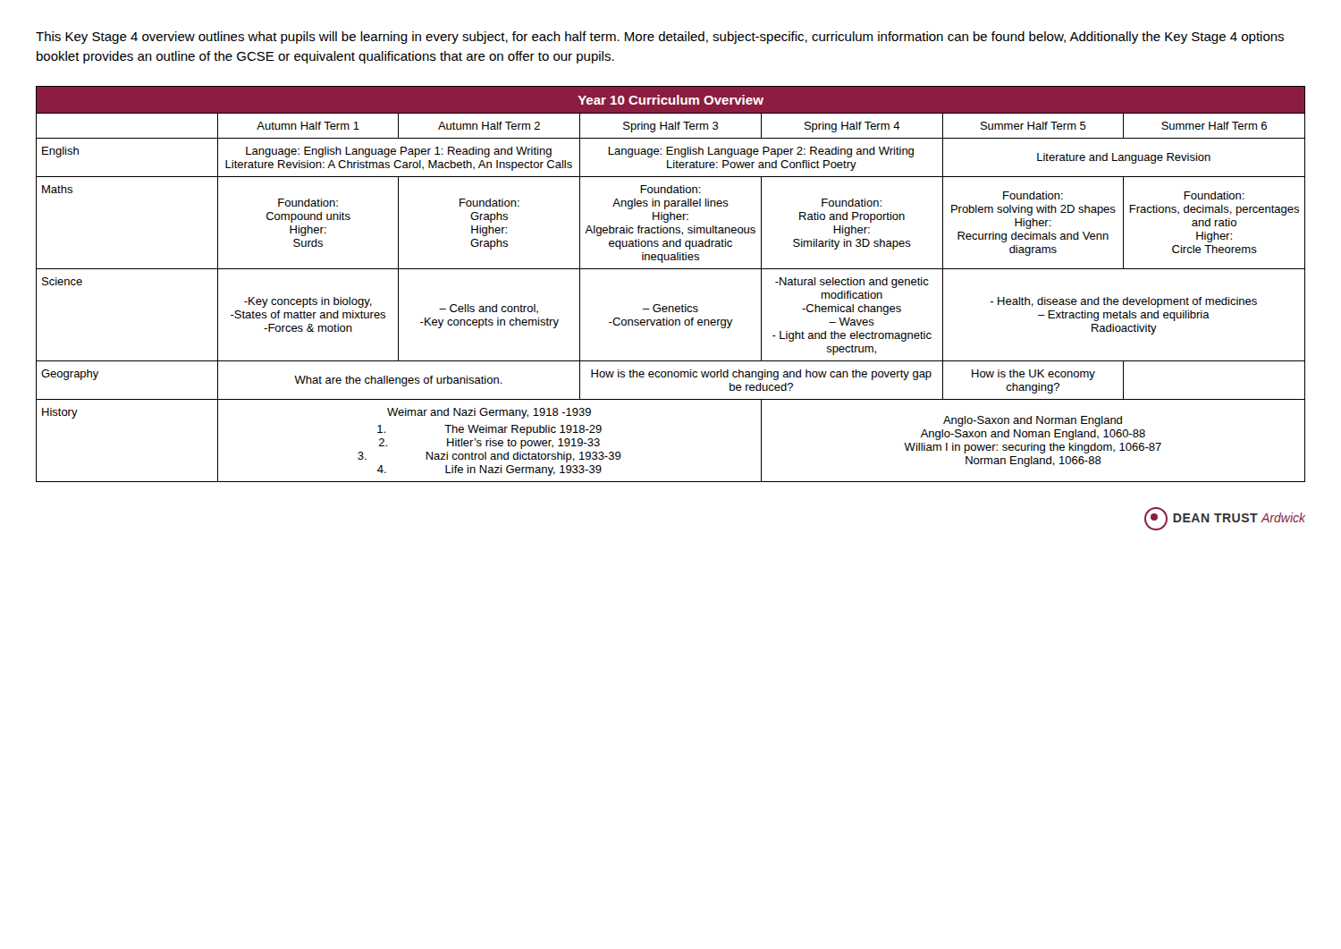This Key Stage 4 overview outlines what pupils will be learning in every subject, for each half term. More detailed, subject-specific, curriculum information can be found below, Additionally the Key Stage 4 options booklet provides an outline of the GCSE or equivalent qualifications that are on offer to our pupils.
Year 10 Curriculum Overview
| | Autumn Half Term 1 | Autumn Half Term 2 | Spring Half Term 3 | Spring Half Term 4 | Summer Half Term 5 | Summer Half Term 6 |
| --- | --- | --- | --- | --- | --- | --- |
| English | Language: English Language Paper 1: Reading and Writing Literature Revision: A Christmas Carol, Macbeth, An Inspector Calls | Language: English Language Paper 2: Reading and Writing Literature: Power and Conflict Poetry | Literature and Language Revision |
| Maths | Foundation: Compound units Higher: Surds | Foundation: Graphs Higher: Graphs | Foundation: Angles in parallel lines Higher: Algebraic fractions, simultaneous equations and quadratic inequalities | Foundation: Ratio and Proportion Higher: Similarity in 3D shapes | Foundation: Problem solving with 2D shapes Higher: Recurring decimals and Venn diagrams | Foundation: Fractions, decimals, percentages and ratio Higher: Circle Theorems |
| Science | -Key concepts in biology, -States of matter and mixtures -Forces & motion | – Cells and control, -Key concepts in chemistry | – Genetics -Conservation of energy | -Natural selection and genetic modification -Chemical changes – Waves - Light and the electromagnetic spectrum, | - Health, disease and the development of medicines – Extracting metals and equilibria Radioactivity |
| Geography | What are the challenges of urbanisation. | How is the economic world changing and how can the poverty gap be reduced? | How is the UK economy changing? | |
| History | Weimar and Nazi Germany, 1918 -1939 1. The Weimar Republic 1918-29 2. Hitler’s rise to power, 1919-33 3. Nazi control and dictatorship, 1933-39 4. Life in Nazi Germany, 1933-39 | Anglo-Saxon and Norman England Anglo-Saxon and Noman England, 1060-88 William I in power: securing the kingdom, 1066-87 Norman England, 1066-88 |
DEAN TRUST Ardwick